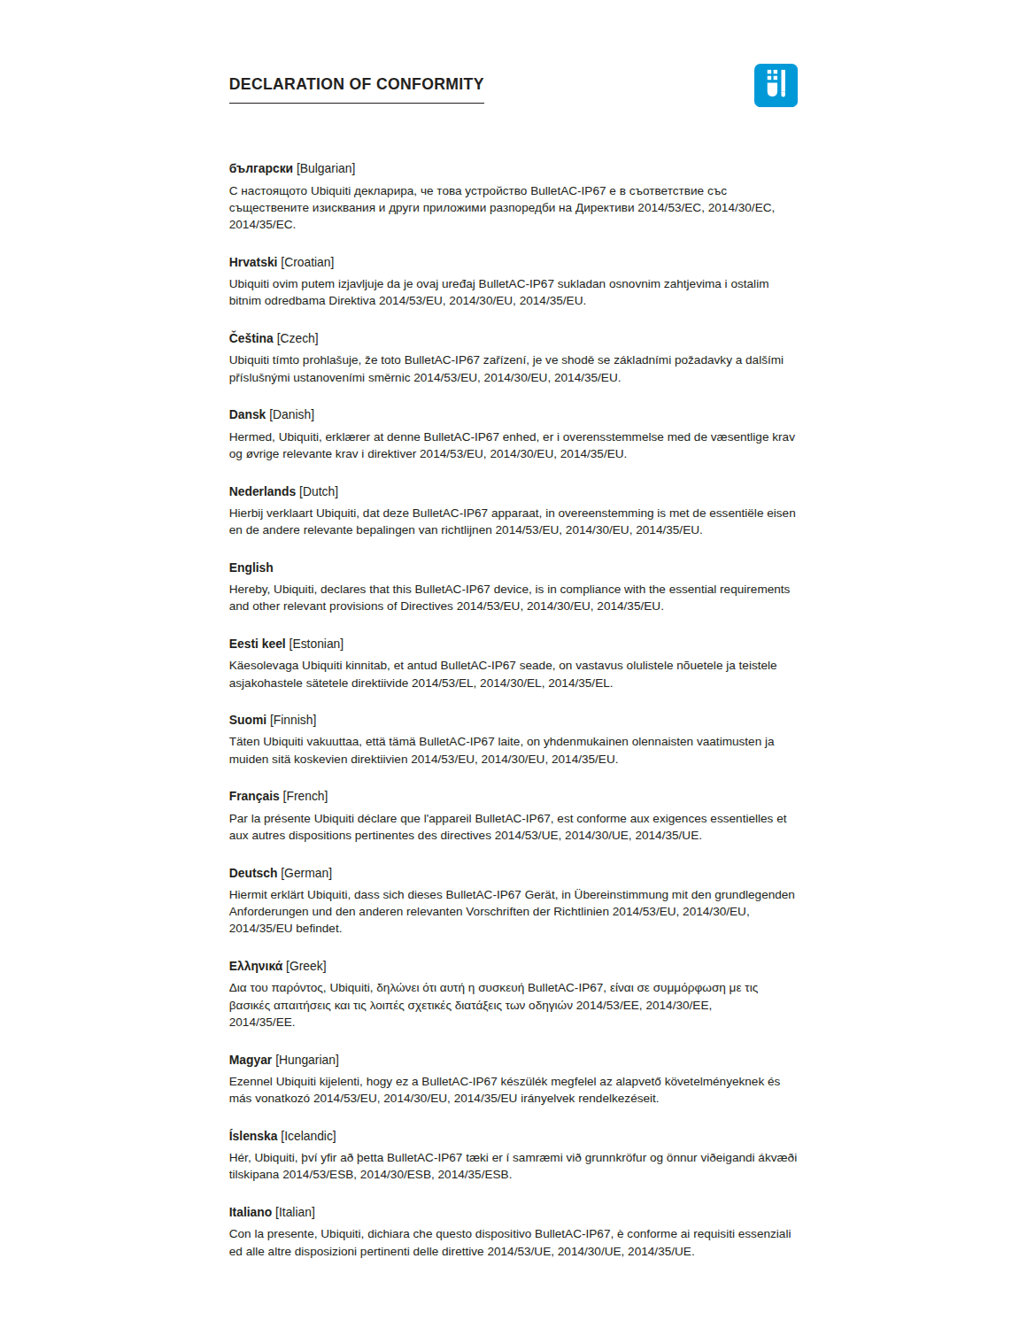Declaration of Conformity
български [Bulgarian]
С настоящото Ubiquiti декларира, че това устройство BulletAC-IP67 е в съответствие със съществените изисквания и други приложими разпоредби на Директиви 2014/53/ЕС, 2014/30/ЕС, 2014/35/ЕС.
Hrvatski [Croatian]
Ubiquiti ovim putem izjavljuje da je ovaj uređaj BulletAC-IP67 sukladan osnovnim zahtjevima i ostalim bitnim odredbama Direktiva 2014/53/EU, 2014/30/EU, 2014/35/EU.
Čeština [Czech]
Ubiquiti tímto prohlašuje, že toto BulletAC-IP67 zařízení, je ve shodě se základními požadavky a dalšími příslušnými ustanoveními směrnic 2014/53/EU, 2014/30/EU, 2014/35/EU.
Dansk [Danish]
Hermed, Ubiquiti, erklærer at denne BulletAC-IP67 enhed, er i overensstemmelse med de væsentlige krav og øvrige relevante krav i direktiver 2014/53/EU, 2014/30/EU, 2014/35/EU.
Nederlands [Dutch]
Hierbij verklaart Ubiquiti, dat deze BulletAC-IP67 apparaat, in overeenstemming is met de essentiële eisen en de andere relevante bepalingen van richtlijnen 2014/53/EU, 2014/30/EU, 2014/35/EU.
English
Hereby, Ubiquiti, declares that this BulletAC-IP67 device, is in compliance with the essential requirements and other relevant provisions of Directives 2014/53/EU, 2014/30/EU, 2014/35/EU.
Eesti keel [Estonian]
Käesolevaga Ubiquiti kinnitab, et antud BulletAC-IP67 seade, on vastavus olulistele nõuetele ja teistele asjakohastele sätetele direktiivide 2014/53/EL, 2014/30/EL, 2014/35/EL.
Suomi [Finnish]
Täten Ubiquiti vakuuttaa, että tämä BulletAC-IP67 laite, on yhdenmukainen olennaisten vaatimusten ja muiden sitä koskevien direktiivien 2014/53/EU, 2014/30/EU, 2014/35/EU.
Français [French]
Par la présente Ubiquiti déclare que l'appareil BulletAC-IP67, est conforme aux exigences essentielles et aux autres dispositions pertinentes des directives 2014/53/UE, 2014/30/UE, 2014/35/UE.
Deutsch [German]
Hiermit erklärt Ubiquiti, dass sich dieses BulletAC-IP67 Gerät, in Übereinstimmung mit den grundlegenden Anforderungen und den anderen relevanten Vorschriften der Richtlinien 2014/53/EU, 2014/30/EU, 2014/35/EU befindet.
Ελληνικά [Greek]
Δια του παρόντος, Ubiquiti, δηλώνει ότι αυτή η συσκευή BulletAC-IP67, είναι σε συμμόρφωση με τις βασικές απαιτήσεις και τις λοιπές σχετικές διατάξεις των οδηγιών 2014/53/EE, 2014/30/EE,
2014/35/EE.
Magyar [Hungarian]
Ezennel Ubiquiti kijelenti, hogy ez a BulletAC-IP67 készülék megfelel az alapvető követelményeknek és más vonatkozó 2014/53/EU, 2014/30/EU, 2014/35/EU irányelvek rendelkezéseit.
Íslenska [Icelandic]
Hér, Ubiquiti, því yfir að þetta BulletAC-IP67 tæki er í samræmi við grunnkröfur og önnur viðeigandi ákvæði tilskipana 2014/53/ESB, 2014/30/ESB, 2014/35/ESB.
Italiano [Italian]
Con la presente, Ubiquiti, dichiara che questo dispositivo BulletAC-IP67, è conforme ai requisiti essenziali ed alle altre disposizioni pertinenti delle direttive 2014/53/UE, 2014/30/UE, 2014/35/UE.